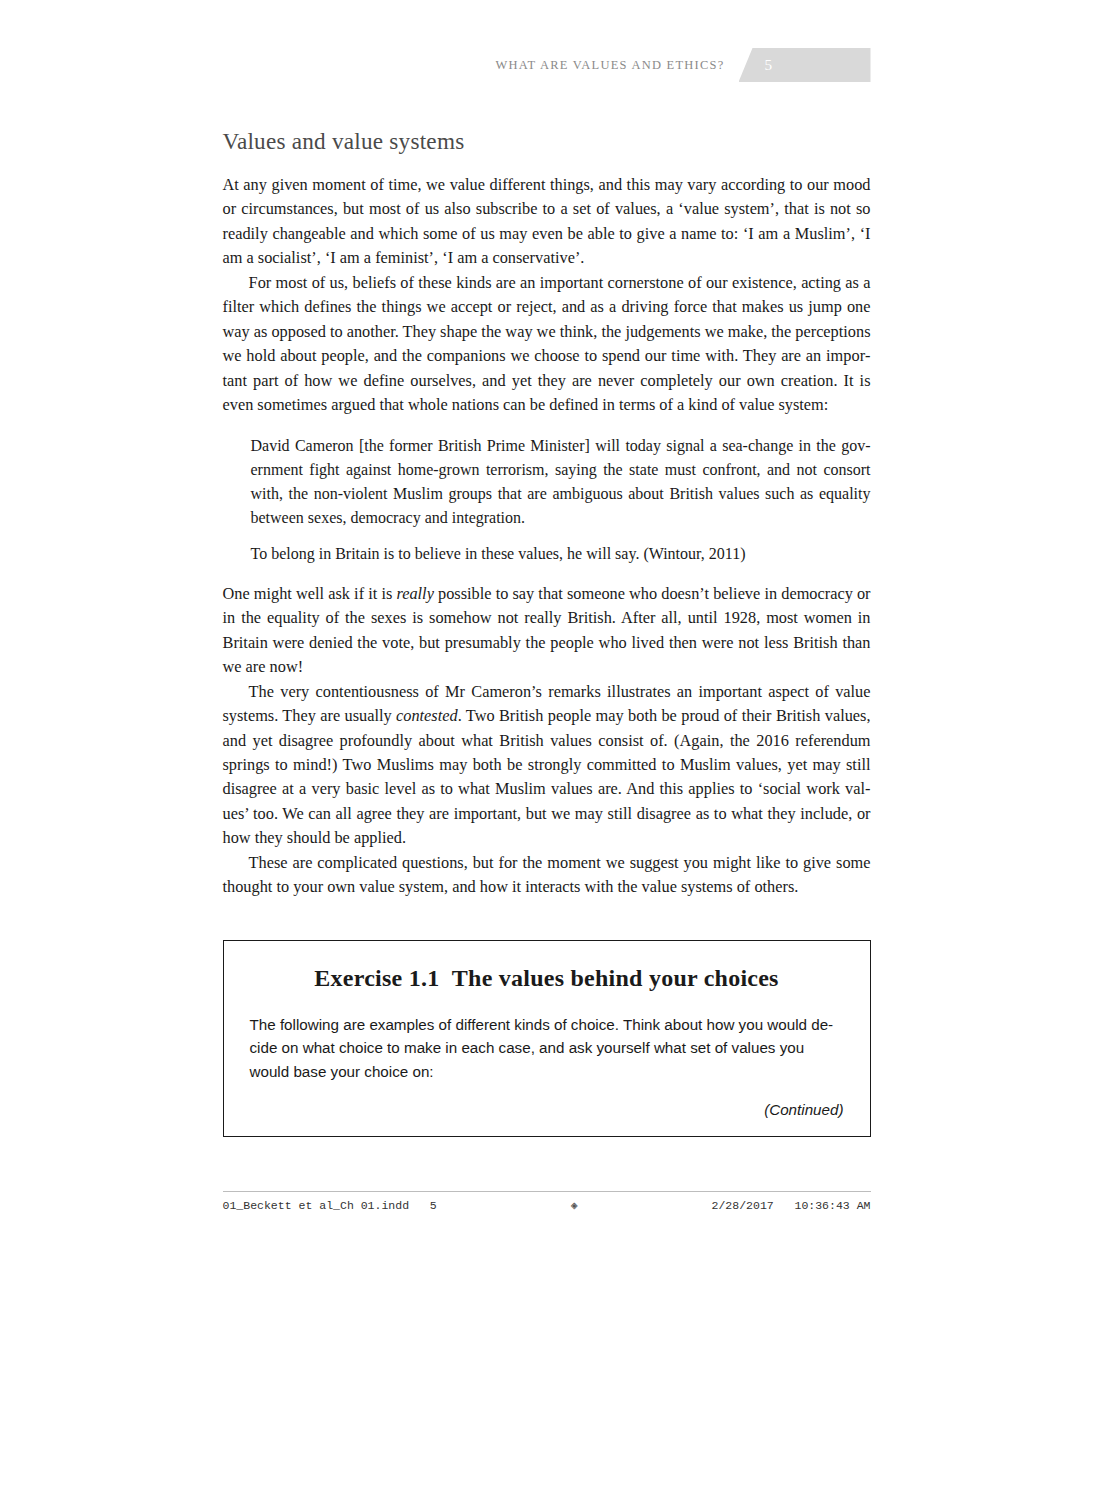What are values and ethics?
5
Values and value systems
At any given moment of time, we value different things, and this may vary according to our mood or circumstances, but most of us also subscribe to a set of values, a ‘value system’, that is not so readily changeable and which some of us may even be able to give a name to: ‘I am a Muslim’, ‘I am a socialist’, ‘I am a feminist’, ‘I am a conservative’.
For most of us, beliefs of these kinds are an important cornerstone of our existence, acting as a filter which defines the things we accept or reject, and as a driving force that makes us jump one way as opposed to another. They shape the way we think, the judgements we make, the perceptions we hold about people, and the companions we choose to spend our time with. They are an important part of how we define ourselves, and yet they are never completely our own creation. It is even sometimes argued that whole nations can be defined in terms of a kind of value system:
David Cameron [the former British Prime Minister] will today signal a sea-change in the government fight against home-grown terrorism, saying the state must confront, and not consort with, the non-violent Muslim groups that are ambiguous about British values such as equality between sexes, democracy and integration.
To belong in Britain is to believe in these values, he will say. (Wintour, 2011)
One might well ask if it is really possible to say that someone who doesn’t believe in democracy or in the equality of the sexes is somehow not really British. After all, until 1928, most women in Britain were denied the vote, but presumably the people who lived then were not less British than we are now!
The very contentiousness of Mr Cameron’s remarks illustrates an important aspect of value systems. They are usually contested. Two British people may both be proud of their British values, and yet disagree profoundly about what British values consist of. (Again, the 2016 referendum springs to mind!) Two Muslims may both be strongly committed to Muslim values, yet may still disagree at a very basic level as to what Muslim values are. And this applies to ‘social work values’ too. We can all agree they are important, but we may still disagree as to what they include, or how they should be applied.
These are complicated questions, but for the moment we suggest you might like to give some thought to your own value system, and how it interacts with the value systems of others.
Exercise 1.1 The values behind your choices
The following are examples of different kinds of choice. Think about how you would decide on what choice to make in each case, and ask yourself what set of values you would base your choice on:
(Continued)
01_Beckett et al_Ch 01.indd 5
◈
2/28/2017 10:36:43 AM